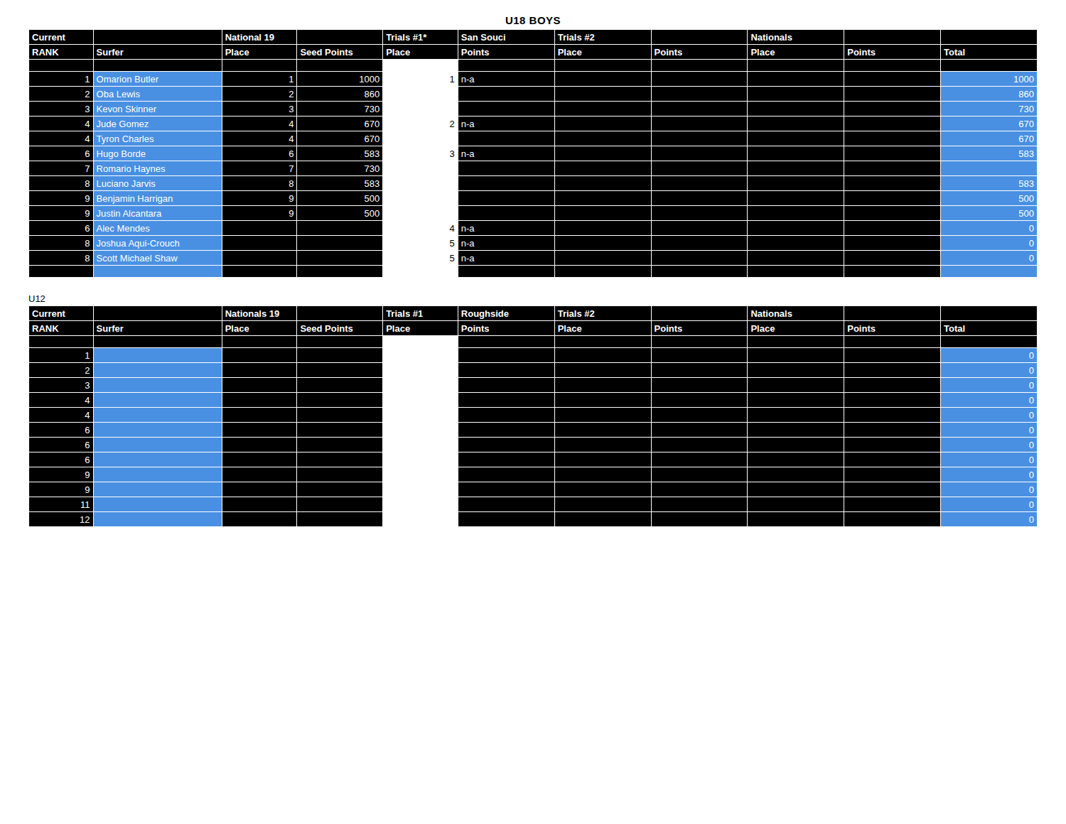U18 BOYS
| Current | | National 19 | | Trials #1* | San Souci | Trials #2 | | Nationals | | |
| RANK | Surfer | Place | Seed Points | Place | Points | Place | Points | Place | Points | Total |
| 1 | Omarion Butler | 1 | 1000 | 1 | n-a | | | | | 1000 |
| 2 | Oba Lewis | 2 | 860 | | | | | | | 860 |
| 3 | Kevon Skinner | 3 | 730 | | | | | | | 730 |
| 4 | Jude Gomez | 4 | 670 | 2 | n-a | | | | | 670 |
| 4 | Tyron Charles | 4 | 670 | | | | | | | 670 |
| 6 | Hugo Borde | 6 | 583 | 3 | n-a | | | | | 583 |
| 7 | Romario Haynes | 7 | 730 | | | | | | | |
| 8 | Luciano Jarvis | 8 | 583 | | | | | | | 583 |
| 9 | Benjamin Harrigan | 9 | 500 | | | | | | | 500 |
| 9 | Justin Alcantara | 9 | 500 | | | | | | | 500 |
| 6 | Alec Mendes | | | 4 | n-a | | | | | 0 |
| 8 | Joshua Aqui-Crouch | | | 5 | n-a | | | | | 0 |
| 8 | Scott Michael Shaw | | | 5 | n-a | | | | | 0 |
U12
| Current | | Nationals 19 | | Trials #1 | Roughside | Trials #2 | | Nationals | | |
| RANK | Surfer | Place | Seed Points | Place | Points | Place | Points | Place | Points | Total |
| 1 | | | | | | | | | | 0 |
| 2 | | | | | | | | | | 0 |
| 3 | | | | | | | | | | 0 |
| 4 | | | | | | | | | | 0 |
| 4 | | | | | | | | | | 0 |
| 6 | | | | | | | | | | 0 |
| 6 | | | | | | | | | | 0 |
| 6 | | | | | | | | | | 0 |
| 9 | | | | | | | | | | 0 |
| 9 | | | | | | | | | | 0 |
| 11 | | | | | | | | | | 0 |
| 12 | | | | | | | | | | 0 |